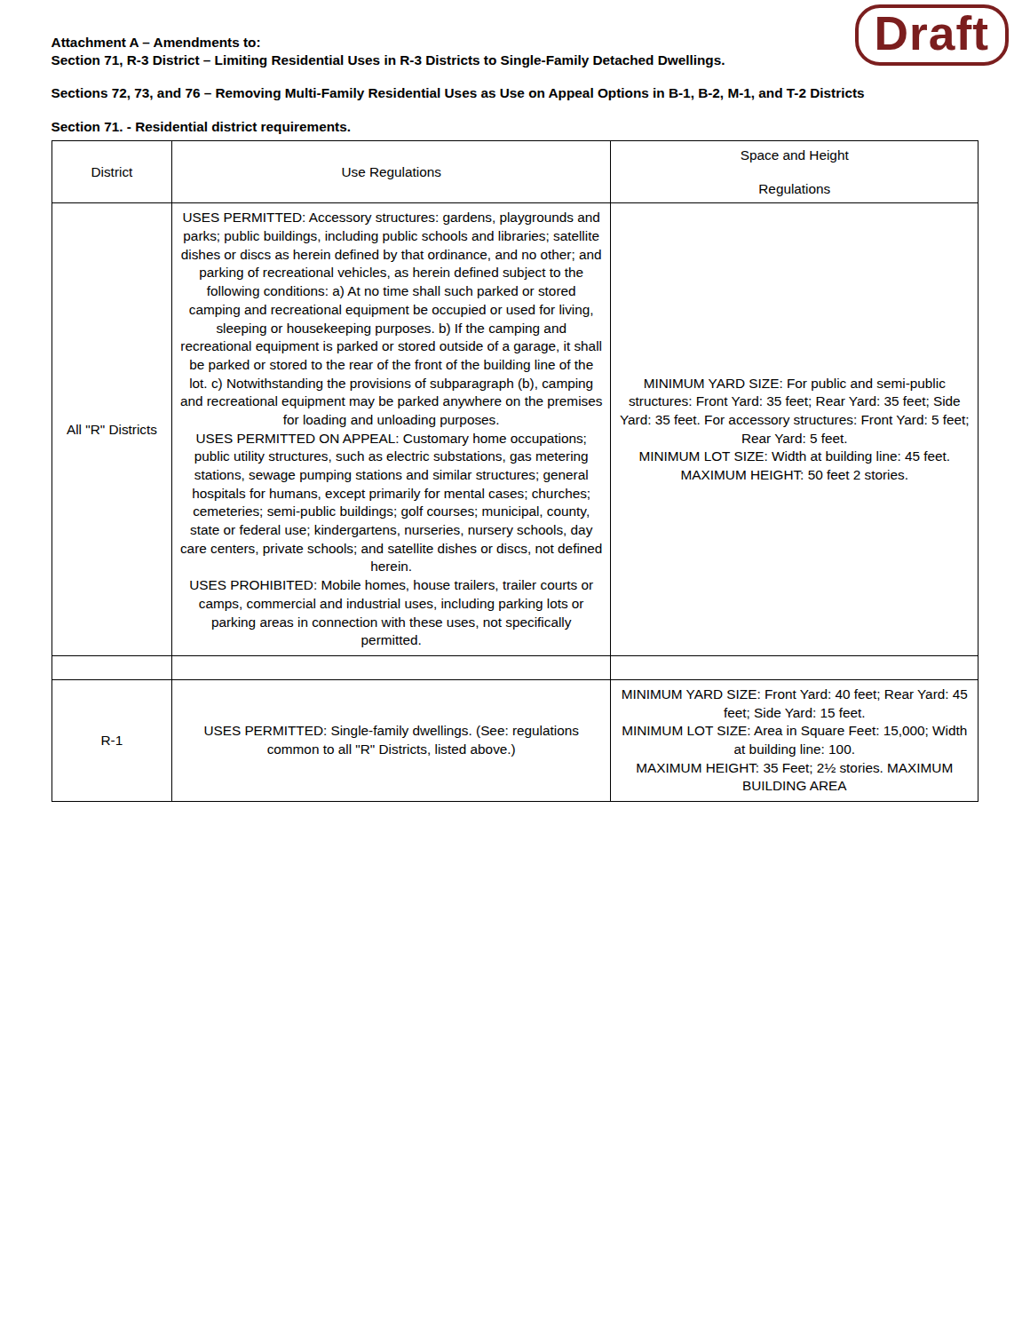Draft
Attachment A – Amendments to:
Section 71, R-3 District – Limiting Residential Uses in R-3 Districts to Single-Family Detached Dwellings.
Sections 72, 73, and 76 – Removing Multi-Family Residential Uses as Use on Appeal Options in B-1, B-2, M-1, and T-2 Districts
Section 71. - Residential district requirements.
| District | Use Regulations | Space and Height Regulations |
| --- | --- | --- |
| All "R" Districts | USES PERMITTED: Accessory structures: gardens, playgrounds and parks; public buildings, including public schools and libraries; satellite dishes or discs as herein defined by that ordinance, and no other; and parking of recreational vehicles, as herein defined subject to the following conditions: a) At no time shall such parked or stored camping and recreational equipment be occupied or used for living, sleeping or housekeeping purposes. b) If the camping and recreational equipment is parked or stored outside of a garage, it shall be parked or stored to the rear of the front of the building line of the lot. c) Notwithstanding the provisions of subparagraph (b), camping and recreational equipment may be parked anywhere on the premises for loading and unloading purposes. USES PERMITTED ON APPEAL: Customary home occupations; public utility structures, such as electric substations, gas metering stations, sewage pumping stations and similar structures; general hospitals for humans, except primarily for mental cases; churches; cemeteries; semi-public buildings; golf courses; municipal, county, state or federal use; kindergartens, nurseries, nursery schools, day care centers, private schools; and satellite dishes or discs, not defined herein. USES PROHIBITED: Mobile homes, house trailers, trailer courts or camps, commercial and industrial uses, including parking lots or parking areas in connection with these uses, not specifically permitted. | MINIMUM YARD SIZE: For public and semi-public structures: Front Yard: 35 feet; Rear Yard: 35 feet; Side Yard: 35 feet. For accessory structures: Front Yard: 5 feet; Rear Yard: 5 feet. MINIMUM LOT SIZE: Width at building line: 45 feet. MAXIMUM HEIGHT: 50 feet 2 stories. |
| R-1 | USES PERMITTED: Single-family dwellings. (See: regulations common to all "R" Districts, listed above.) | MINIMUM YARD SIZE: Front Yard: 40 feet; Rear Yard: 45 feet; Side Yard: 15 feet. MINIMUM LOT SIZE: Area in Square Feet: 15,000; Width at building line: 100. MAXIMUM HEIGHT: 35 Feet; 2½ stories. MAXIMUM BUILDING AREA |